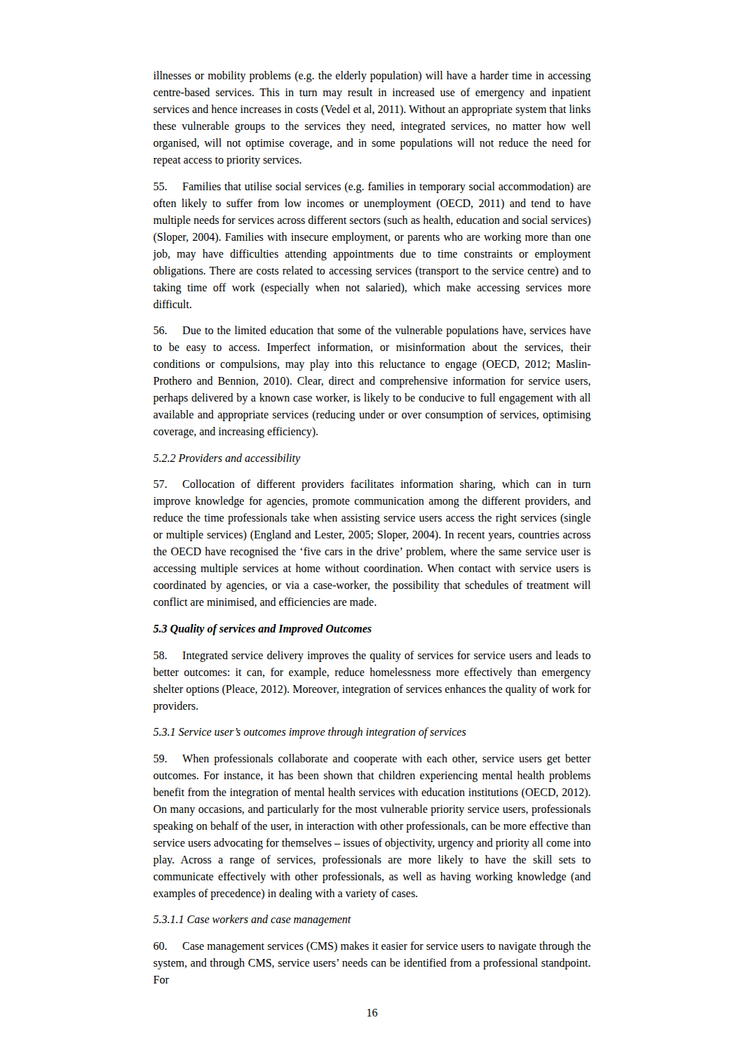illnesses or mobility problems (e.g. the elderly population) will have a harder time in accessing centre-based services. This in turn may result in increased use of emergency and inpatient services and hence increases in costs (Vedel et al, 2011). Without an appropriate system that links these vulnerable groups to the services they need, integrated services, no matter how well organised, will not optimise coverage, and in some populations will not reduce the need for repeat access to priority services.
55. Families that utilise social services (e.g. families in temporary social accommodation) are often likely to suffer from low incomes or unemployment (OECD, 2011) and tend to have multiple needs for services across different sectors (such as health, education and social services) (Sloper, 2004). Families with insecure employment, or parents who are working more than one job, may have difficulties attending appointments due to time constraints or employment obligations. There are costs related to accessing services (transport to the service centre) and to taking time off work (especially when not salaried), which make accessing services more difficult.
56. Due to the limited education that some of the vulnerable populations have, services have to be easy to access. Imperfect information, or misinformation about the services, their conditions or compulsions, may play into this reluctance to engage (OECD, 2012; Maslin-Prothero and Bennion, 2010). Clear, direct and comprehensive information for service users, perhaps delivered by a known case worker, is likely to be conducive to full engagement with all available and appropriate services (reducing under or over consumption of services, optimising coverage, and increasing efficiency).
5.2.2 Providers and accessibility
57. Collocation of different providers facilitates information sharing, which can in turn improve knowledge for agencies, promote communication among the different providers, and reduce the time professionals take when assisting service users access the right services (single or multiple services) (England and Lester, 2005; Sloper, 2004). In recent years, countries across the OECD have recognised the ‘five cars in the drive’ problem, where the same service user is accessing multiple services at home without coordination. When contact with service users is coordinated by agencies, or via a case-worker, the possibility that schedules of treatment will conflict are minimised, and efficiencies are made.
5.3 Quality of services and Improved Outcomes
58. Integrated service delivery improves the quality of services for service users and leads to better outcomes: it can, for example, reduce homelessness more effectively than emergency shelter options (Pleace, 2012). Moreover, integration of services enhances the quality of work for providers.
5.3.1 Service user’s outcomes improve through integration of services
59. When professionals collaborate and cooperate with each other, service users get better outcomes. For instance, it has been shown that children experiencing mental health problems benefit from the integration of mental health services with education institutions (OECD, 2012). On many occasions, and particularly for the most vulnerable priority service users, professionals speaking on behalf of the user, in interaction with other professionals, can be more effective than service users advocating for themselves – issues of objectivity, urgency and priority all come into play. Across a range of services, professionals are more likely to have the skill sets to communicate effectively with other professionals, as well as having working knowledge (and examples of precedence) in dealing with a variety of cases.
5.3.1.1 Case workers and case management
60. Case management services (CMS) makes it easier for service users to navigate through the system, and through CMS, service users’ needs can be identified from a professional standpoint. For
16